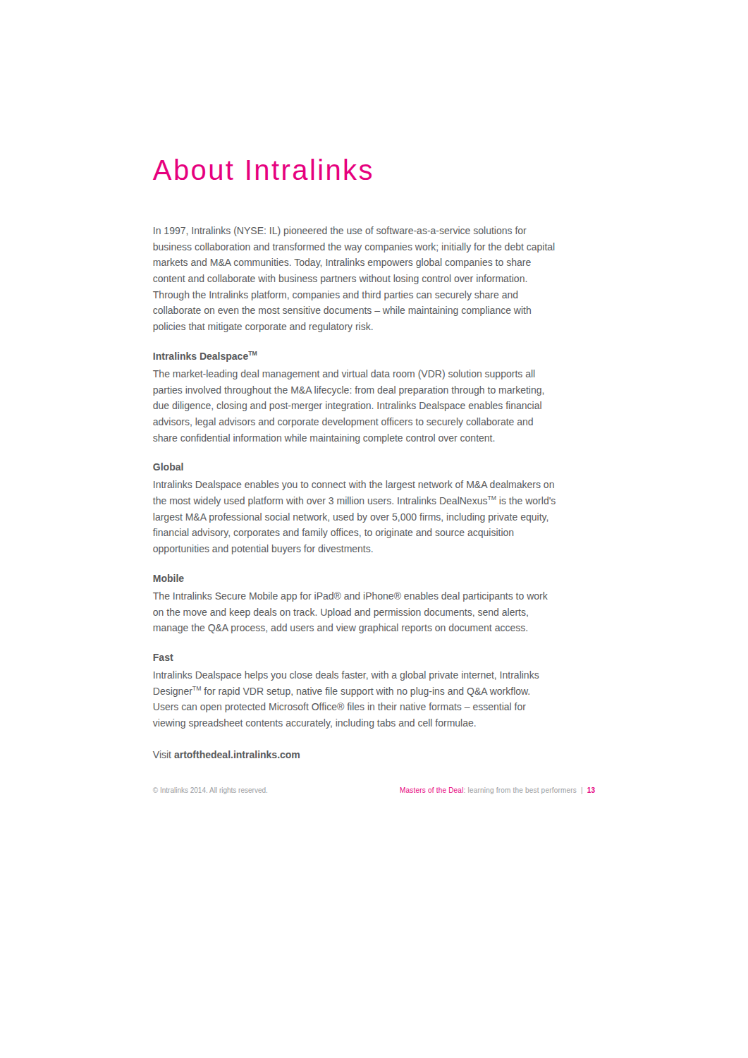About Intralinks
In 1997, Intralinks (NYSE: IL) pioneered the use of software-as-a-service solutions for business collaboration and transformed the way companies work; initially for the debt capital markets and M&A communities. Today, Intralinks empowers global companies to share content and collaborate with business partners without losing control over information. Through the Intralinks platform, companies and third parties can securely share and collaborate on even the most sensitive documents – while maintaining compliance with policies that mitigate corporate and regulatory risk.
Intralinks DealspaceTM
The market-leading deal management and virtual data room (VDR) solution supports all parties involved throughout the M&A lifecycle: from deal preparation through to marketing, due diligence, closing and post-merger integration. Intralinks Dealspace enables financial advisors, legal advisors and corporate development officers to securely collaborate and share confidential information while maintaining complete control over content.
Global
Intralinks Dealspace enables you to connect with the largest network of M&A dealmakers on the most widely used platform with over 3 million users. Intralinks DealNexusTM is the world's largest M&A professional social network, used by over 5,000 firms, including private equity, financial advisory, corporates and family offices, to originate and source acquisition opportunities and potential buyers for divestments.
Mobile
The Intralinks Secure Mobile app for iPad® and iPhone® enables deal participants to work on the move and keep deals on track. Upload and permission documents, send alerts, manage the Q&A process, add users and view graphical reports on document access.
Fast
Intralinks Dealspace helps you close deals faster, with a global private internet, Intralinks DesignerTM for rapid VDR setup, native file support with no plug-ins and Q&A workflow. Users can open protected Microsoft Office® files in their native formats – essential for viewing spreadsheet contents accurately, including tabs and cell formulae.
Visit artofthedeal.intralinks.com
© Intralinks 2014. All rights reserved.
Masters of the Deal: learning from the best performers | 13